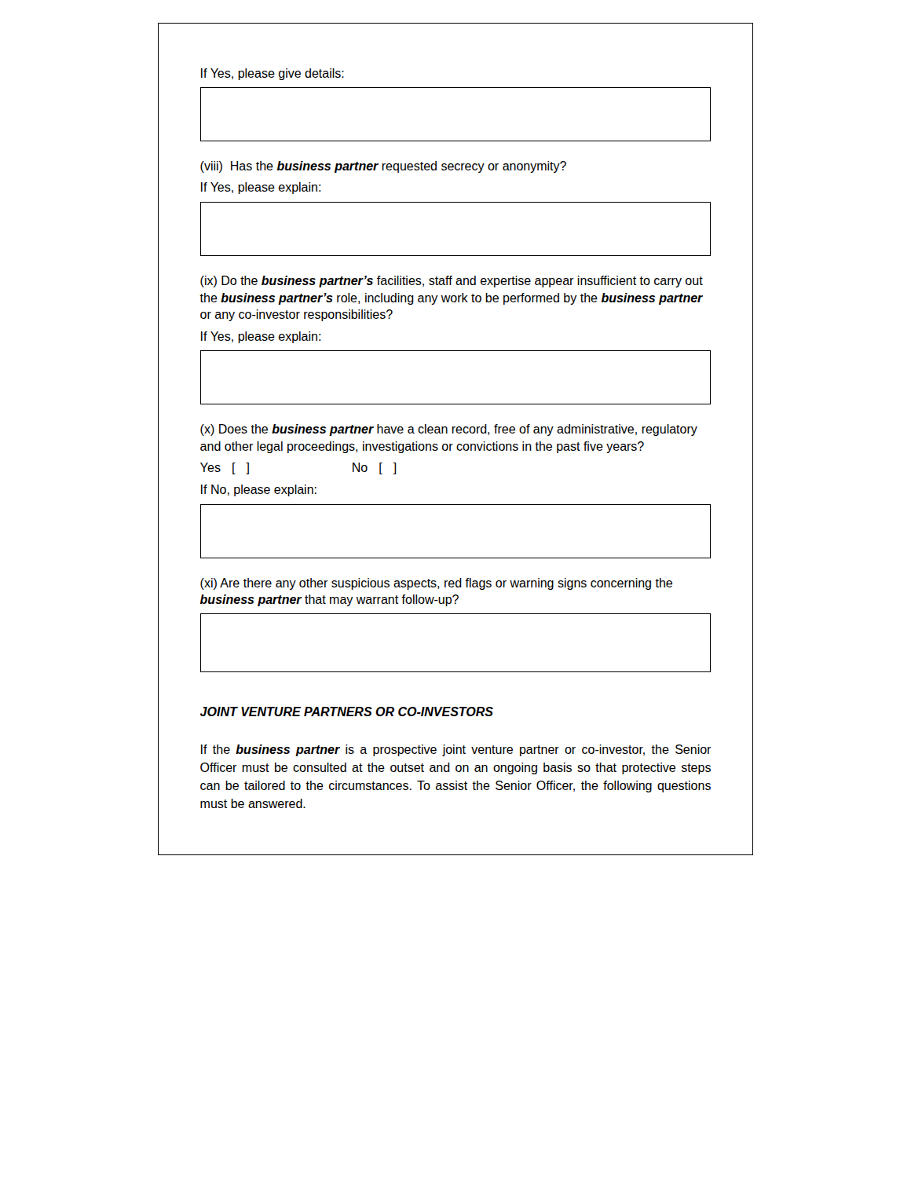If Yes, please give details:
(viii) Has the business partner requested secrecy or anonymity?
If Yes, please explain:
(ix) Do the business partner’s facilities, staff and expertise appear insufficient to carry out the business partner’s role, including any work to be performed by the business partner or any co-investor responsibilities?
If Yes, please explain:
(x) Does the business partner have a clean record, free of any administrative, regulatory and other legal proceedings, investigations or convictions in the past five years?
Yes [ ] No [ ]
If No, please explain:
(xi) Are there any other suspicious aspects, red flags or warning signs concerning the business partner that may warrant follow-up?
JOINT VENTURE PARTNERS OR CO-INVESTORS
If the business partner is a prospective joint venture partner or co-investor, the Senior Officer must be consulted at the outset and on an ongoing basis so that protective steps can be tailored to the circumstances. To assist the Senior Officer, the following questions must be answered.